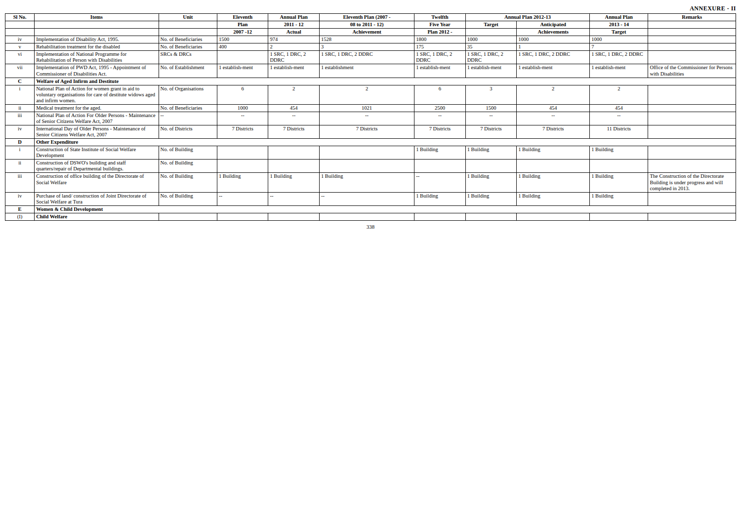ANNEXURE - II
| Sl No. | Items | Unit | Eleventh | Annual Plan | Eleventh Plan (2007 - | Twelfth | Annual Plan 2012-13 | Annual Plan | Remarks |
| --- | --- | --- | --- | --- | --- | --- | --- | --- | --- |
| | | | Plan | 2011 - 12 | 08 to 2011 - 12) | Five Year | Target | Anticipated | 2013 - 14 | |
| | | | 2007 -12 | Actual | Achievement | Plan 2012 - | | Achievements | Target | |
| iv | Implementation of Disability Act, 1995. | No. of Beneficiaries | 1500 | 974 | 1528 | 1800 | 1000 | 1000 | 1000 | |
| v | Rehabilitation treatment for the disabled | No. of Beneficiaries | 400 | 2 | 3 | 175 | 35 | 1 | 7 | |
| vi | Implementation of National Programme for Rehabilitation of Person with Disabilities | SRCs & DRCs | | 1 SRC, 1 DRC, 2 DDRC | 1 SRC, 1 DRC, 2 DDRC | 1 SRC, 1 DRC, 2 DDRC | 1 SRC, 1 DRC, 2 DDRC | 1 SRC, 1 DRC, 2 DDRC | 1 SRC, 1 DRC, 2 DDRC | |
| vii | Implementation of PWD Act, 1995 - Appointment of Commissioner of Disabilities Act. | No. of Establishment | 1 establish-ment | 1 establish-ment | 1 establishment | 1 establish-ment | 1 establish-ment | 1 establish-ment | 1 establish-ment | Office of the Commissioner for Persons with Disabilities |
| C | Welfare of Aged Infirm and Destitute |
| i | National Plan of Action for women grant in aid to voluntary organisations for care of destitute widows aged and infirm women. | No. of Organisations | 6 | 2 | 2 | 6 | 3 | 2 | 2 | |
| ii | Medical treatment for the aged. | No. of Beneficiaries | 1000 | 454 | 1021 | 2500 | 1500 | 454 | 454 | |
| iii | National Plan of Action For Older Persons - Maintenance of Senior Citizens Welfare Act, 2007 | -- | -- | -- | -- | -- | -- | -- | -- | |
| iv | International Day of Older Persons - Maintenance of Senior Citizens Welfare Act, 2007 | No. of Districts | 7 Districts | 7 Districts | 7 Districts | 7 Districts | 7 Districts | 7 Districts | 11 Districts | |
| D | Other Expenditure |
| i | Construction of State Institute of Social Welfare Development | No. of Building | | | | 1 Building | 1 Building | 1 Building | 1 Building | |
| ii | Construction of DSWO's building and staff quarters/repair of Departmental buildings. | No. of Building | | | | | | | | |
| iii | Construction of office building of the Directorate of Social Welfare | No. of Building | 1 Building | 1 Building | 1 Building | -- | 1 Building | 1 Building | 1 Building | The Construction of the Directorate Building is under progress and will completed in 2013. |
| iv | Purchase of land/ construction of Joint Directorate of Social Welfare at Tura | No. of Building | -- | -- | -- | 1 Building | 1 Building | 1 Building | 1 Building | |
| E | Women & Child Development |
| (I) | Child Welfare | | | | | | | | | |
338